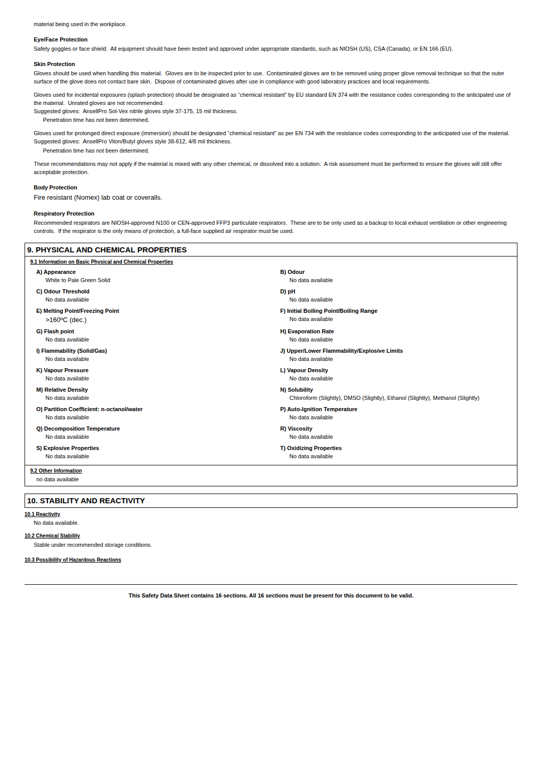material being used in the workplace.
Eye/Face Protection
Safety goggles or face shield. All equipment should have been tested and approved under appropriate standards, such as NIOSH (US), CSA (Canada), or EN 166 (EU).
Skin Protection
Gloves should be used when handling this material. Gloves are to be inspected prior to use. Contaminated gloves are to be removed using proper glove removal technique so that the outer surface of the glove does not contact bare skin. Dispose of contaminated gloves after use in compliance with good laboratory practices and local requirements.
Gloves used for incidental exposures (splash protection) should be designated as “chemical resistant” by EU standard EN 374 with the resistance codes corresponding to the anticipated use of the material. Unrated gloves are not recommended.
Suggested gloves: AnsellPro Sol-Vex nitrile gloves style 37-175, 15 mil thickness.
Penetration time has not been determined.
Gloves used for prolonged direct exposure (immersion) should be designated “chemical resistant” as per EN 734 with the resistance codes corresponding to the anticipated use of the material.
Suggested gloves: AnsellPro Viton/Butyl gloves style 38-612, 4/8 mil thickness.
Penetration time has not been determined.
These recommendations may not apply if the material is mixed with any other chemical, or dissolved into a solution. A risk assessment must be performed to ensure the gloves will still offer acceptable protection.
Body Protection
Fire resistant (Nomex) lab coat or coveralls.
Respiratory Protection
Recommended respirators are NIOSH-approved N100 or CEN-approved FFP3 particulate respirators. These are to be only used as a backup to local exhaust ventilation or other engineering controls. If the respirator is the only means of protection, a full-face supplied air respirator must be used.
9. PHYSICAL AND CHEMICAL PROPERTIES
9.1 Information on Basic Physical and Chemical Properties
| A) Appearance White to Pale Green Solid | B) Odour No data available |
| C) Odour Threshold No data available | D) pH No data available |
| E) Melting Point/Freezing Point >160ºC (dec.) | F) Initial Boiling Point/Boiling Range No data available |
| G) Flash point No data available | H) Evaporation Rate No data available |
| I) Flammability (Solid/Gas) No data available | J) Upper/Lower Flammability/Explosive Limits No data available |
| K) Vapour Pressure No data available | L) Vapour Density No data available |
| M) Relative Density No data available | N) Solubility Chloroform (Slightly), DMSO (Slightly), Ethanol (Slightly), Methanol (Slightly) |
| O) Partition Coefficient: n-octanol/water No data available | P) Auto-Ignition Temperature No data available |
| Q) Decomposition Temperature No data available | R) Viscosity No data available |
| S) Explosive Properties No data available | T) Oxidizing Properties No data available |
9.2 Other Information
no data available
10. STABILITY AND REACTIVITY
10.1 Reactivity
No data available.
10.2 Chemical Stability
Stable under recommended storage conditions.
10.3 Possibility of Hazardous Reactions
This Safety Data Sheet contains 16 sections. All 16 sections must be present for this document to be valid.